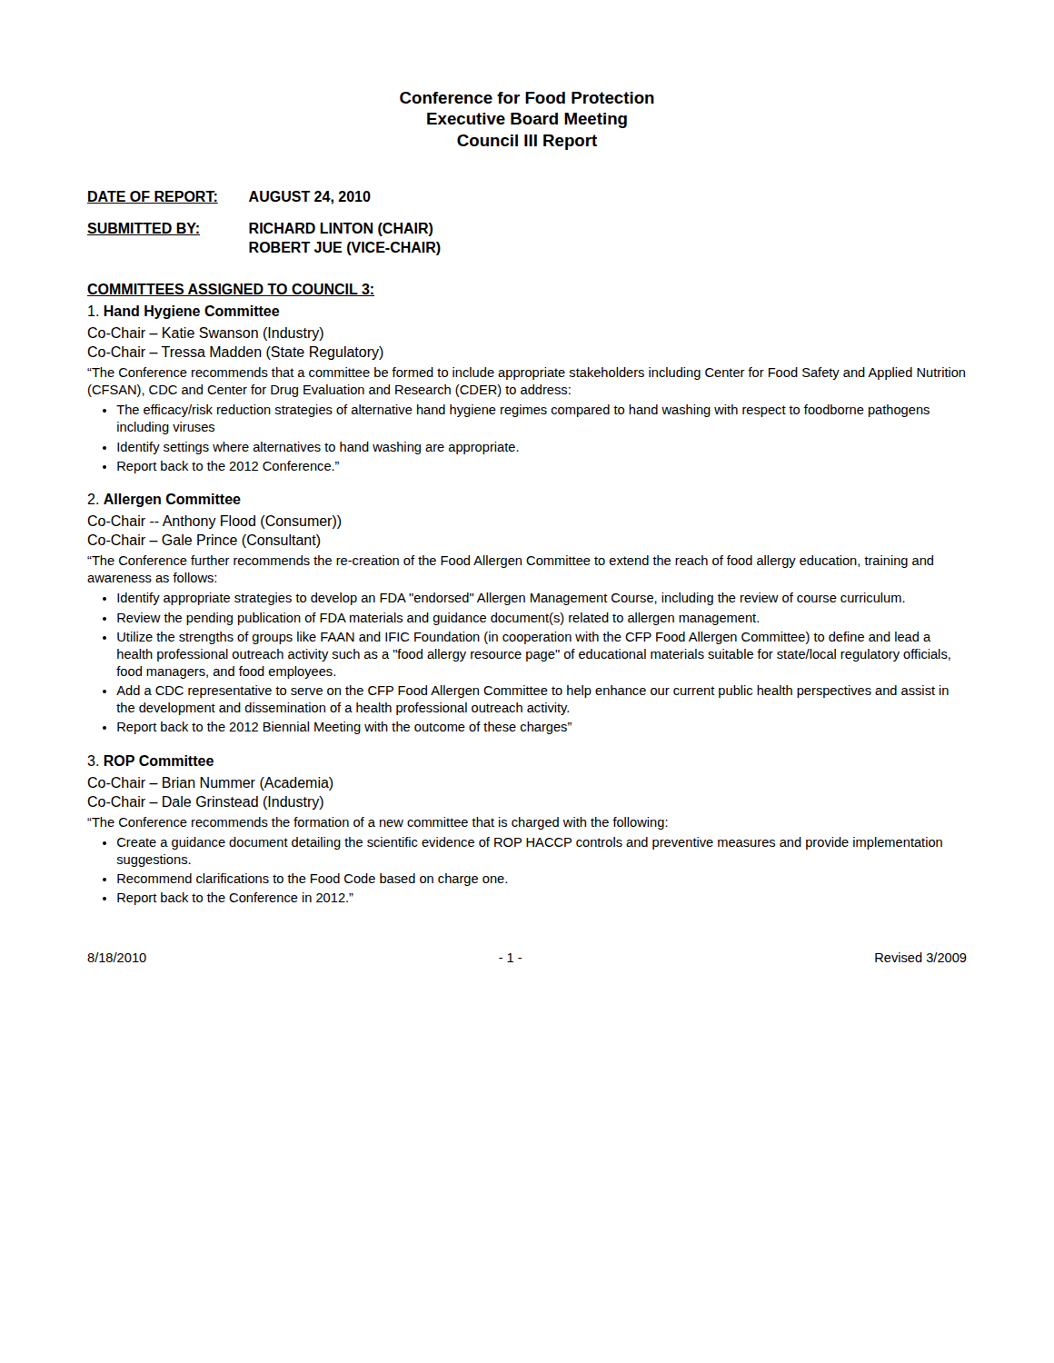Conference for Food Protection
Executive Board Meeting
Council III Report
DATE OF REPORT: AUGUST 24, 2010
SUBMITTED BY: RICHARD LINTON (CHAIR)
ROBERT JUE (VICE-CHAIR)
COMMITTEES ASSIGNED TO COUNCIL 3:
1. Hand Hygiene Committee
Co-Chair – Katie Swanson (Industry)
Co-Chair – Tressa Madden (State Regulatory)
“The Conference recommends that a committee be formed to include appropriate stakeholders including Center for Food Safety and Applied Nutrition (CFSAN), CDC and Center for Drug Evaluation and Research (CDER) to address:
The efficacy/risk reduction strategies of alternative hand hygiene regimes compared to hand washing with respect to foodborne pathogens including viruses
Identify settings where alternatives to hand washing are appropriate.
Report back to the 2012 Conference.”
2. Allergen Committee
Co-Chair -- Anthony Flood (Consumer))
Co-Chair – Gale Prince (Consultant)
“The Conference further recommends the re-creation of the Food Allergen Committee to extend the reach of food allergy education, training and awareness as follows:
Identify appropriate strategies to develop an FDA "endorsed" Allergen Management Course, including the review of course curriculum.
Review the pending publication of FDA materials and guidance document(s) related to allergen management.
Utilize the strengths of groups like FAAN and IFIC Foundation (in cooperation with the CFP Food Allergen Committee) to define and lead a health professional outreach activity such as a "food allergy resource page" of educational materials suitable for state/local regulatory officials, food managers, and food employees.
Add a CDC representative to serve on the CFP Food Allergen Committee to help enhance our current public health perspectives and assist in the development and dissemination of a health professional outreach activity.
Report back to the 2012 Biennial Meeting with the outcome of these charges”
3. ROP Committee
Co-Chair – Brian Nummer (Academia)
Co-Chair – Dale Grinstead (Industry)
“The Conference recommends the formation of a new committee that is charged with the following:
Create a guidance document detailing the scientific evidence of ROP HACCP controls and preventive measures and provide implementation suggestions.
Recommend clarifications to the Food Code based on charge one.
Report back to the Conference in 2012.”
8/18/2010 - 1 - Revised 3/2009